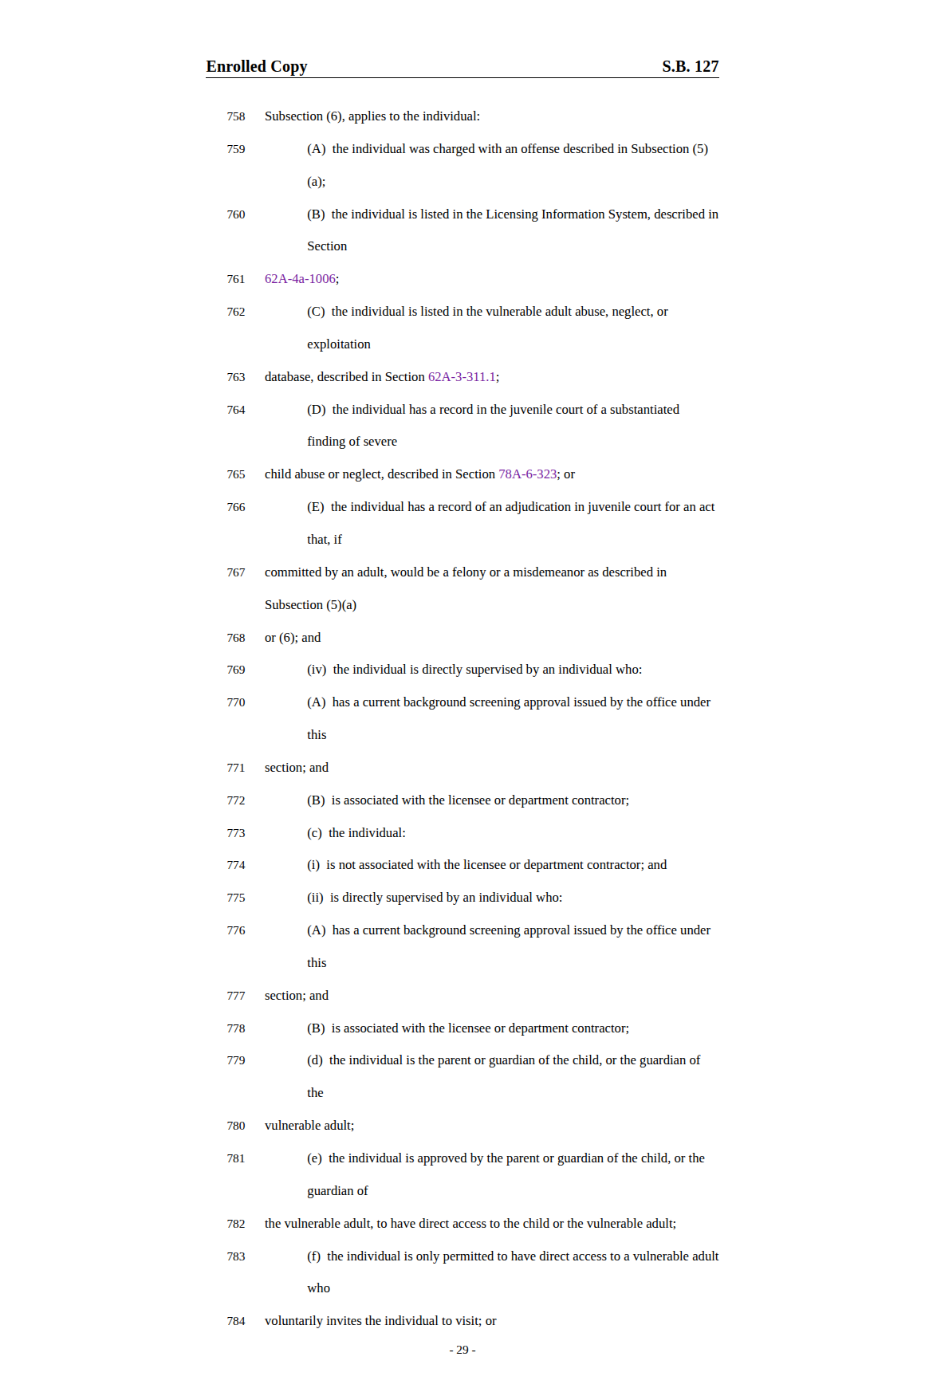Enrolled Copy S.B. 127
758 Subsection (6), applies to the individual:
759(A) the individual was charged with an offense described in Subsection (5)(a);
760(B) the individual is listed in the Licensing Information System, described in Section
76162A-4a-1006;
762(C) the individual is listed in the vulnerable adult abuse, neglect, or exploitation
763 database, described in Section 62A-3-311.1;
764(D) the individual has a record in the juvenile court of a substantiated finding of severe
765 child abuse or neglect, described in Section 78A-6-323; or
766(E) the individual has a record of an adjudication in juvenile court for an act that, if
767 committed by an adult, would be a felony or a misdemeanor as described in Subsection (5)(a)
768 or (6); and
769(iv) the individual is directly supervised by an individual who:
770(A) has a current background screening approval issued by the office under this
771 section; and
772(B) is associated with the licensee or department contractor;
773(c) the individual:
774(i) is not associated with the licensee or department contractor; and
775(ii) is directly supervised by an individual who:
776(A) has a current background screening approval issued by the office under this
777 section; and
778(B) is associated with the licensee or department contractor;
779(d) the individual is the parent or guardian of the child, or the guardian of the
780 vulnerable adult;
781(e) the individual is approved by the parent or guardian of the child, or the guardian of
782 the vulnerable adult, to have direct access to the child or the vulnerable adult;
783(f) the individual is only permitted to have direct access to a vulnerable adult who
784 voluntarily invites the individual to visit; or
- 29 -